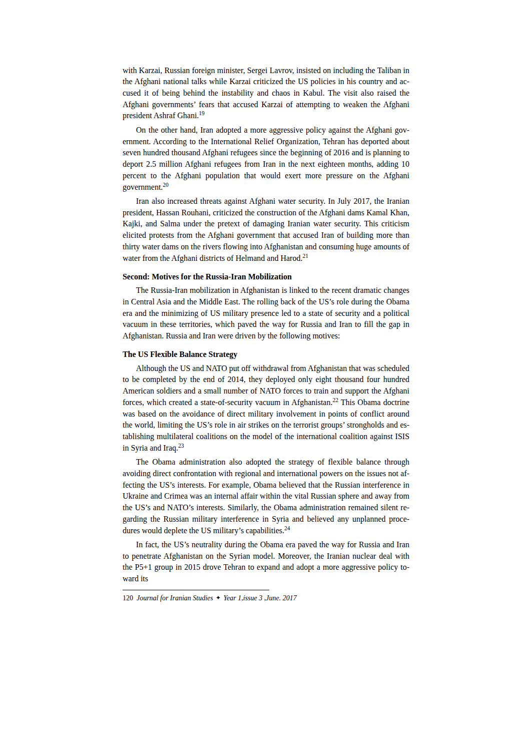with Karzai, Russian foreign minister, Sergei Lavrov, insisted on including the Taliban in the Afghani national talks while Karzai criticized the US policies in his country and accused it of being behind the instability and chaos in Kabul. The visit also raised the Afghani governments’ fears that accused Karzai of attempting to weaken the Afghani president Ashraf Ghani.19
On the other hand, Iran adopted a more aggressive policy against the Afghani government. According to the International Relief Organization, Tehran has deported about seven hundred thousand Afghani refugees since the beginning of 2016 and is planning to deport 2.5 million Afghani refugees from Iran in the next eighteen months, adding 10 percent to the Afghani population that would exert more pressure on the Afghani government.20
Iran also increased threats against Afghani water security. In July 2017, the Iranian president, Hassan Rouhani, criticized the construction of the Afghani dams Kamal Khan, Kajki, and Salma under the pretext of damaging Iranian water security. This criticism elicited protests from the Afghani government that accused Iran of building more than thirty water dams on the rivers flowing into Afghanistan and consuming huge amounts of water from the Afghani districts of Helmand and Harod.21
Second: Motives for the Russia-Iran Mobilization
The Russia-Iran mobilization in Afghanistan is linked to the recent dramatic changes in Central Asia and the Middle East. The rolling back of the US’s role during the Obama era and the minimizing of US military presence led to a state of security and a political vacuum in these territories, which paved the way for Russia and Iran to fill the gap in Afghanistan. Russia and Iran were driven by the following motives:
The US Flexible Balance Strategy
Although the US and NATO put off withdrawal from Afghanistan that was scheduled to be completed by the end of 2014, they deployed only eight thousand four hundred American soldiers and a small number of NATO forces to train and support the Afghani forces, which created a state-of-security vacuum in Afghanistan.22 This Obama doctrine was based on the avoidance of direct military involvement in points of conflict around the world, limiting the US’s role in air strikes on the terrorist groups’ strongholds and establishing multilateral coalitions on the model of the international coalition against ISIS in Syria and Iraq.23
The Obama administration also adopted the strategy of flexible balance through avoiding direct confrontation with regional and international powers on the issues not affecting the US’s interests. For example, Obama believed that the Russian interference in Ukraine and Crimea was an internal affair within the vital Russian sphere and away from the US’s and NATO’s interests. Similarly, the Obama administration remained silent regarding the Russian military interference in Syria and believed any unplanned procedures would deplete the US military’s capabilities.24
In fact, the US’s neutrality during the Obama era paved the way for Russia and Iran to penetrate Afghanistan on the Syrian model. Moreover, the Iranian nuclear deal with the P5+1 group in 2015 drove Tehran to expand and adopt a more aggressive policy toward its
120 Journal for Iranian Studies ✦ Year 1,issue 3 ,June. 2017